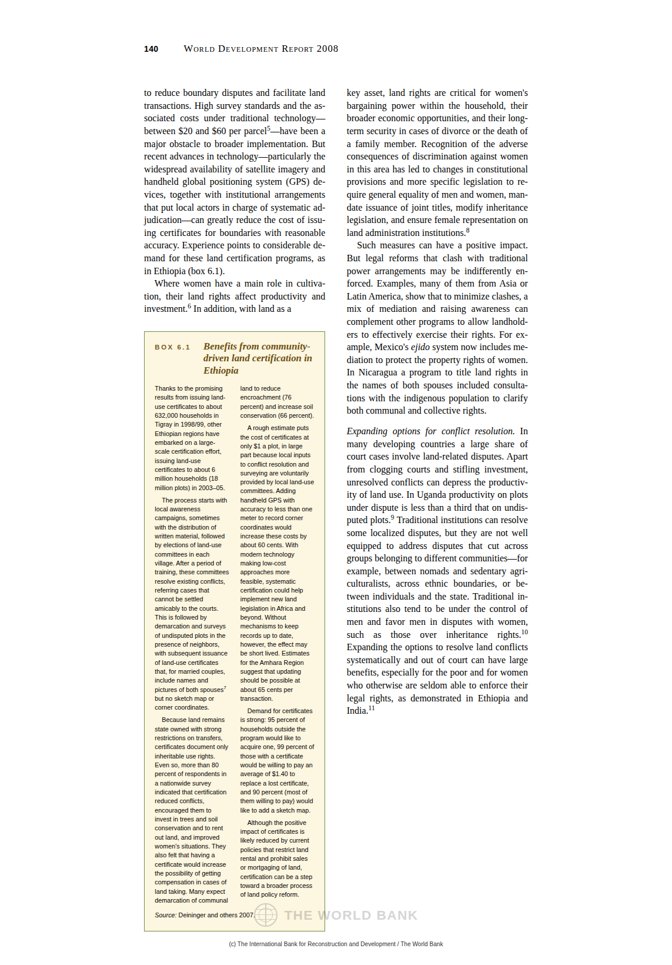140 World Development Report 2008
to reduce boundary disputes and facilitate land transactions. High survey standards and the associated costs under traditional technology—between $20 and $60 per parcel5—have been a major obstacle to broader implementation. But recent advances in technology—particularly the widespread availability of satellite imagery and handheld global positioning system (GPS) devices, together with institutional arrangements that put local actors in charge of systematic adjudication—can greatly reduce the cost of issuing certificates for boundaries with reasonable accuracy. Experience points to considerable demand for these land certification programs, as in Ethiopia (box 6.1).
Where women have a main role in cultivation, their land rights affect productivity and investment.6 In addition, with land as a
BOX 6.1
Benefits from community-driven land certification in Ethiopia
Thanks to the promising results from issuing land-use certificates to about 632,000 households in Tigray in 1998/99, other Ethiopian regions have embarked on a large-scale certification effort, issuing land-use certificates to about 6 million households (18 million plots) in 2003–05.
The process starts with local awareness campaigns, sometimes with the distribution of written material, followed by elections of land-use committees in each village. After a period of training, these committees resolve existing conflicts, referring cases that cannot be settled amicably to the courts. This is followed by demarcation and surveys of undisputed plots in the presence of neighbors, with subsequent issuance of land-use certificates that, for married couples, include names and pictures of both spouses7 but no sketch map or corner coordinates.
Because land remains state owned with strong restrictions on transfers, certificates document only inheritable use rights. Even so, more than 80 percent of respondents in a nationwide survey indicated that certification reduced conflicts, encouraged them to invest in trees and soil conservation and to rent out land, and improved women's situations. They also felt that having a certificate would increase the possibility of getting compensation in cases of land taking. Many expect demarcation of communal land to reduce encroachment (76 percent) and increase soil conservation (66 percent).
A rough estimate puts the cost of certificates at only $1 a plot, in large part because local inputs to conflict resolution and surveying are voluntarily provided by local land-use committees. Adding handheld GPS with accuracy to less than one meter to record corner coordinates would increase these costs by about 60 cents. With modern technology making low-cost approaches more feasible, systematic certification could help implement new land legislation in Africa and beyond. Without mechanisms to keep records up to date, however, the effect may be short lived. Estimates for the Amhara Region suggest that updating should be possible at about 65 cents per transaction.
Demand for certificates is strong: 95 percent of households outside the program would like to acquire one, 99 percent of those with a certificate would be willing to pay an average of $1.40 to replace a lost certificate, and 90 percent (most of them willing to pay) would like to add a sketch map.
Although the positive impact of certificates is likely reduced by current policies that restrict land rental and prohibit sales or mortgaging of land, certification can be a step toward a broader process of land policy reform.
Source: Deininger and others 2007.
key asset, land rights are critical for women's bargaining power within the household, their broader economic opportunities, and their long-term security in cases of divorce or the death of a family member. Recognition of the adverse consequences of discrimination against women in this area has led to changes in constitutional provisions and more specific legislation to require general equality of men and women, mandate issuance of joint titles, modify inheritance legislation, and ensure female representation on land administration institutions.8
Such measures can have a positive impact. But legal reforms that clash with traditional power arrangements may be indifferently enforced. Examples, many of them from Asia or Latin America, show that to minimize clashes, a mix of mediation and raising awareness can complement other programs to allow landholders to effectively exercise their rights. For example, Mexico's ejido system now includes mediation to protect the property rights of women. In Nicaragua a program to title land rights in the names of both spouses included consultations with the indigenous population to clarify both communal and collective rights.
Expanding options for conflict resolution. In many developing countries a large share of court cases involve land-related disputes. Apart from clogging courts and stifling investment, unresolved conflicts can depress the productivity of land use. In Uganda productivity on plots under dispute is less than a third that on undisputed plots.9 Traditional institutions can resolve some localized disputes, but they are not well equipped to address disputes that cut across groups belonging to different communities—for example, between nomads and sedentary agriculturalists, across ethnic boundaries, or between individuals and the state. Traditional institutions also tend to be under the control of men and favor men in disputes with women, such as those over inheritance rights.10 Expanding the options to resolve land conflicts systematically and out of court can have large benefits, especially for the poor and for women who otherwise are seldom able to enforce their legal rights, as demonstrated in Ethiopia and India.11
THE WORLD BANK
(c) The International Bank for Reconstruction and Development / The World Bank